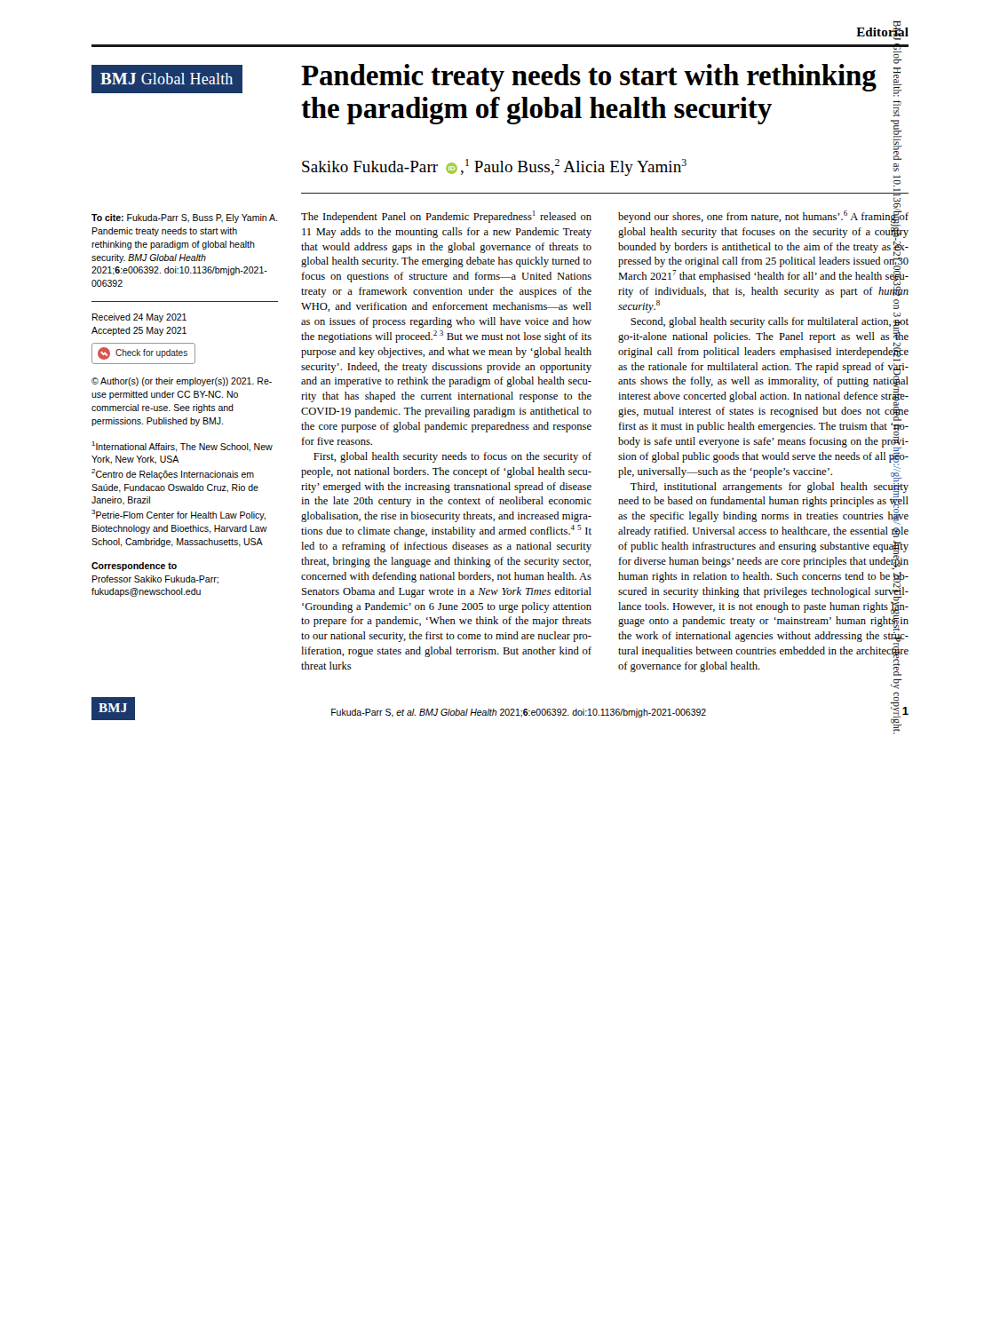BMJ Glob Health: first published as 10.1136/bmjgh-2021-006392 on 3 June 2021. Downloaded from http://gh.bmj.com/ on June 3, 2021 by guest. Protected by copyright.
Editorial
BMJ Global Health
Pandemic treaty needs to start with rethinking the paradigm of global health security
Sakiko Fukuda-Parr ,1 Paulo Buss,2 Alicia Ely Yamin3
To cite: Fukuda-Parr S, Buss P, Ely Yamin A. Pandemic treaty needs to start with rethinking the paradigm of global health security. BMJ Global Health 2021;6:e006392. doi:10.1136/bmjgh-2021-006392
Received 24 May 2021
Accepted 25 May 2021
Check for updates
© Author(s) (or their employer(s)) 2021. Re-use permitted under CC BY-NC. No commercial re-use. See rights and permissions. Published by BMJ.
1International Affairs, The New School, New York, New York, USA
2Centro de Relações Internacionais em Saúde, Fundacao Oswaldo Cruz, Rio de Janeiro, Brazil
3Petrie-Flom Center for Health Law Policy, Biotechnology and Bioethics, Harvard Law School, Cambridge, Massachusetts, USA
Correspondence to
Professor Sakiko Fukuda-Parr;
fukudaps@newschool.edu
The Independent Panel on Pandemic Preparedness1 released on 11 May adds to the mounting calls for a new Pandemic Treaty that would address gaps in the global governance of threats to global health security. The emerging debate has quickly turned to focus on questions of structure and forms—a United Nations treaty or a framework convention under the auspices of the WHO, and verification and enforcement mechanisms—as well as on issues of process regarding who will have voice and how the negotiations will proceed.2 3 But we must not lose sight of its purpose and key objectives, and what we mean by ‘global health security’. Indeed, the treaty discussions provide an opportunity and an imperative to rethink the paradigm of global health security that has shaped the current international response to the COVID-19 pandemic. The prevailing paradigm is antithetical to the core purpose of global pandemic preparedness and response for five reasons.
First, global health security needs to focus on the security of people, not national borders. The concept of ‘global health security’ emerged with the increasing transnational spread of disease in the late 20th century in the context of neoliberal economic globalisation, the rise in biosecurity threats, and increased migrations due to climate change, instability and armed conflicts.4 5 It led to a reframing of infectious diseases as a national security threat, bringing the language and thinking of the security sector, concerned with defending national borders, not human health. As Senators Obama and Lugar wrote in a New York Times editorial ‘Grounding a Pandemic’ on 6 June 2005 to urge policy attention to prepare for a pandemic, ‘When we think of the major threats to our national security, the first to come to mind are nuclear proliferation, rogue states and global terrorism. But another kind of threat lurks
beyond our shores, one from nature, not humans’.6 A framing of global health security that focuses on the security of a country bounded by borders is antithetical to the aim of the treaty as expressed by the original call from 25 political leaders issued on 30 March 20217 that emphasised ‘health for all’ and the health security of individuals, that is, health security as part of human security.8
Second, global health security calls for multilateral action, not go-it-alone national policies. The Panel report as well as the original call from political leaders emphasised interdependence as the rationale for multilateral action. The rapid spread of variants shows the folly, as well as immorality, of putting national interest above concerted global action. In national defence strategies, mutual interest of states is recognised but does not come first as it must in public health emergencies. The truism that ‘nobody is safe until everyone is safe’ means focusing on the provision of global public goods that would serve the needs of all people, universally—such as the ‘people’s vaccine’.
Third, institutional arrangements for global health security need to be based on fundamental human rights principles as well as the specific legally binding norms in treaties countries have already ratified. Universal access to healthcare, the essential role of public health infrastructures and ensuring substantive equality for diverse human beings’ needs are core principles that underpin human rights in relation to health. Such concerns tend to be obscured in security thinking that privileges technological surveillance tools. However, it is not enough to paste human rights language onto a pandemic treaty or ‘mainstream’ human rights in the work of international agencies without addressing the structural inequalities between countries embedded in the architecture of governance for global health.
BMJ
Fukuda-Parr S, et al. BMJ Global Health 2021;6:e006392. doi:10.1136/bmjgh-2021-006392
1